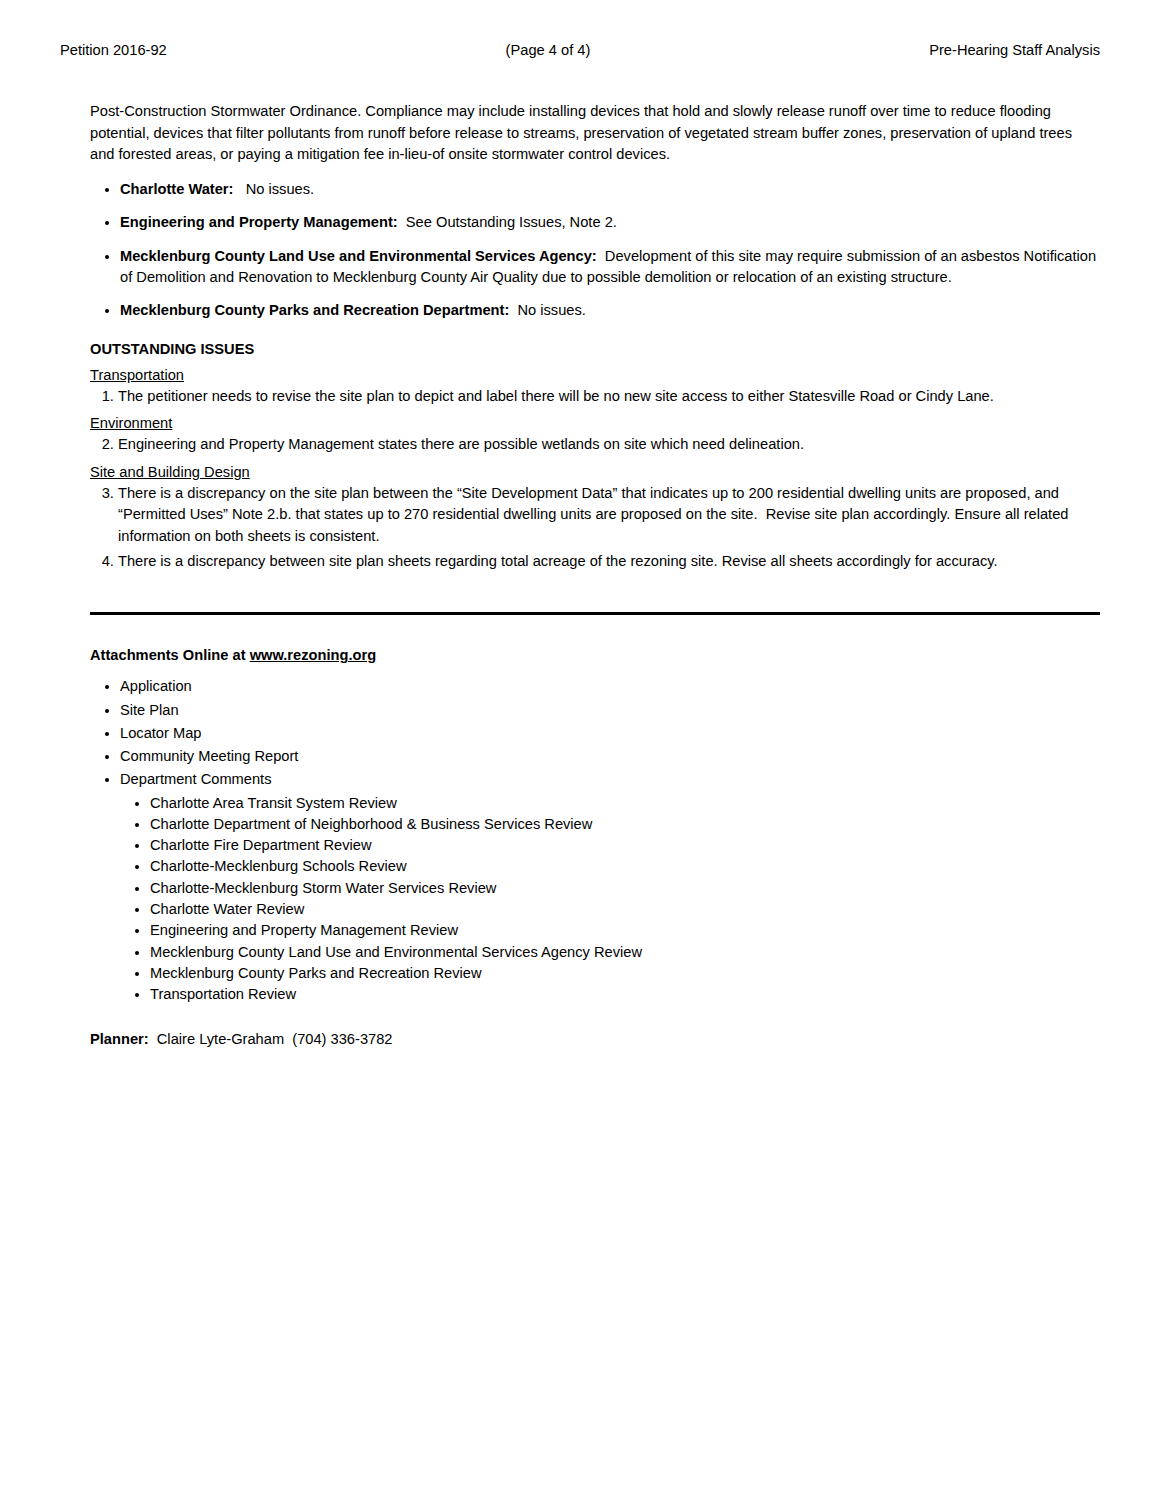Petition 2016-92 (Page 4 of 4) Pre-Hearing Staff Analysis
Post-Construction Stormwater Ordinance. Compliance may include installing devices that hold and slowly release runoff over time to reduce flooding potential, devices that filter pollutants from runoff before release to streams, preservation of vegetated stream buffer zones, preservation of upland trees and forested areas, or paying a mitigation fee in-lieu-of onsite stormwater control devices.
Charlotte Water: No issues.
Engineering and Property Management: See Outstanding Issues, Note 2.
Mecklenburg County Land Use and Environmental Services Agency: Development of this site may require submission of an asbestos Notification of Demolition and Renovation to Mecklenburg County Air Quality due to possible demolition or relocation of an existing structure.
Mecklenburg County Parks and Recreation Department: No issues.
OUTSTANDING ISSUES
Transportation
The petitioner needs to revise the site plan to depict and label there will be no new site access to either Statesville Road or Cindy Lane.
Environment
Engineering and Property Management states there are possible wetlands on site which need delineation.
Site and Building Design
There is a discrepancy on the site plan between the “Site Development Data” that indicates up to 200 residential dwelling units are proposed, and “Permitted Uses” Note 2.b. that states up to 270 residential dwelling units are proposed on the site. Revise site plan accordingly. Ensure all related information on both sheets is consistent.
There is a discrepancy between site plan sheets regarding total acreage of the rezoning site. Revise all sheets accordingly for accuracy.
Attachments Online at www.rezoning.org
Application
Site Plan
Locator Map
Community Meeting Report
Department Comments
Charlotte Area Transit System Review
Charlotte Department of Neighborhood & Business Services Review
Charlotte Fire Department Review
Charlotte-Mecklenburg Schools Review
Charlotte-Mecklenburg Storm Water Services Review
Charlotte Water Review
Engineering and Property Management Review
Mecklenburg County Land Use and Environmental Services Agency Review
Mecklenburg County Parks and Recreation Review
Transportation Review
Planner: Claire Lyte-Graham (704) 336-3782